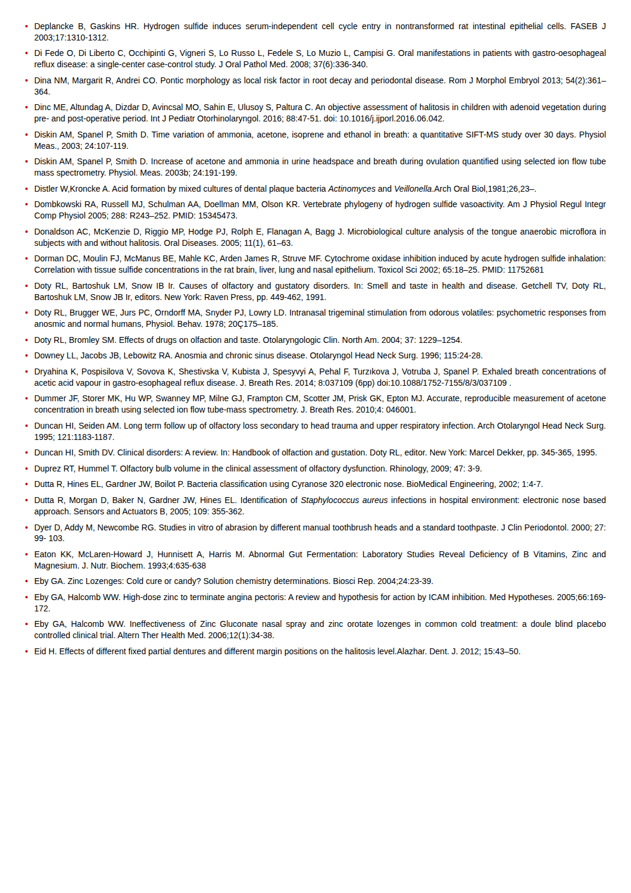Deplancke B, Gaskins HR. Hydrogen sulfide induces serum-independent cell cycle entry in nontransformed rat intestinal epithelial cells. FASEB J 2003;17:1310-1312.
Di Fede O, Di Liberto C, Occhipinti G, Vigneri S, Lo Russo L, Fedele S, Lo Muzio L, Campisi G. Oral manifestations in patients with gastro-oesophageal reflux disease: a single-center case-control study. J Oral Pathol Med. 2008; 37(6):336-340.
Dina NM, Margarit R, Andrei CO. Pontic morphology as local risk factor in root decay and periodontal disease. Rom J Morphol Embryol 2013; 54(2):361–364.
Dinc ME, Altundag A, Dizdar D, Avincsal MO, Sahin E, Ulusoy S, Paltura C. An objective assessment of halitosis in children with adenoid vegetation during pre- and post-operative period. Int J Pediatr Otorhinolaryngol. 2016; 88:47-51. doi: 10.1016/j.ijporl.2016.06.042.
Diskin AM, Spanel P, Smith D. Time variation of ammonia, acetone, isoprene and ethanol in breath: a quantitative SIFT-MS study over 30 days. Physiol Meas., 2003; 24:107-119.
Diskin AM, Spanel P, Smith D. Increase of acetone and ammonia in urine headspace and breath during ovulation quantified using selected ion flow tube mass spectrometry. Physiol. Meas. 2003b; 24:191-199.
Distler W,Kroncke A. Acid formation by mixed cultures of dental plaque bacteria Actinomyces and Veillonella.Arch Oral Biol,1981;26,23–.
Dombkowski RA, Russell MJ, Schulman AA, Doellman MM, Olson KR. Vertebrate phylogeny of hydrogen sulfide vasoactivity. Am J Physiol Regul Integr Comp Physiol 2005; 288: R243–252. PMID: 15345473.
Donaldson AC, McKenzie D, Riggio MP, Hodge PJ, Rolph E, Flanagan A, Bagg J. Microbiological culture analysis of the tongue anaerobic microflora in subjects with and without halitosis. Oral Diseases. 2005; 11(1), 61–63.
Dorman DC, Moulin FJ, McManus BE, Mahle KC, Arden James R, Struve MF. Cytochrome oxidase inhibition induced by acute hydrogen sulfide inhalation: Correlation with tissue sulfide concentrations in the rat brain, liver, lung and nasal epithelium. Toxicol Sci 2002; 65:18–25. PMID: 11752681
Doty RL, Bartoshuk LM, Snow IB Ir. Causes of olfactory and gustatory disorders. In: Smell and taste in health and disease. Getchell TV, Doty RL, Bartoshuk LM, Snow JB Ir, editors. New York: Raven Press, pp. 449-462, 1991.
Doty RL, Brugger WE, Jurs PC, Orndorff MA, Snyder PJ, Lowry LD. Intranasal trigeminal stimulation from odorous volatiles: psychometric responses from anosmic and normal humans, Physiol. Behav. 1978; 20Ç175–185.
Doty RL, Bromley SM. Effects of drugs on olfaction and taste. Otolaryngologic Clin. North Am. 2004; 37: 1229–1254.
Downey LL, Jacobs JB, Lebowitz RA. Anosmia and chronic sinus disease. Otolaryngol Head Neck Surg. 1996; 115:24-28.
Dryahina K, Pospisilova V, Sovova K, Shestivska V, Kubista J, Spesyvyi A, Pehal F, Turzıkova J, Votruba J, Spanel P. Exhaled breath concentrations of acetic acid vapour in gastro-esophageal reflux disease. J. Breath Res. 2014; 8:037109 (6pp) doi:10.1088/1752-7155/8/3/037109 .
Dummer JF, Storer MK, Hu WP, Swanney MP, Milne GJ, Frampton CM, Scotter JM, Prisk GK, Epton MJ. Accurate, reproducible measurement of acetone concentration in breath using selected ion flow tube-mass spectrometry. J. Breath Res. 2010;4: 046001.
Duncan HI, Seiden AM. Long term follow up of olfactory loss secondary to head trauma and upper respiratory infection. Arch Otolaryngol Head Neck Surg. 1995; 121:1183-1187.
Duncan HI, Smith DV. Clinical disorders: A review. In: Handbook of olfaction and gustation. Doty RL, editor. New York: Marcel Dekker, pp. 345-365, 1995.
Duprez RT, Hummel T. Olfactory bulb volume in the clinical assessment of olfactory dysfunction. Rhinology, 2009; 47: 3-9.
Dutta R, Hines EL, Gardner JW, Boilot P. Bacteria classification using Cyranose 320 electronic nose. BioMedical Engineering, 2002; 1:4-7.
Dutta R, Morgan D, Baker N, Gardner JW, Hines EL. Identification of Staphylococcus aureus infections in hospital environment: electronic nose based approach. Sensors and Actuators B, 2005; 109: 355-362.
Dyer D, Addy M, Newcombe RG. Studies in vitro of abrasion by different manual toothbrush heads and a standard toothpaste. J Clin Periodontol. 2000; 27: 99- 103.
Eaton KK, McLaren-Howard J, Hunnisett A, Harris M. Abnormal Gut Fermentation: Laboratory Studies Reveal Deficiency of B Vitamins, Zinc and Magnesium. J. Nutr. Biochem. 1993;4:635-638
Eby GA. Zinc Lozenges: Cold cure or candy? Solution chemistry determinations. Biosci Rep. 2004;24:23-39.
Eby GA, Halcomb WW. High-dose zinc to terminate angina pectoris: A review and hypothesis for action by ICAM inhibition. Med Hypotheses. 2005;66:169-172.
Eby GA, Halcomb WW. Ineffectiveness of Zinc Gluconate nasal spray and zinc orotate lozenges in common cold treatment: a doule blind placebo controlled clinical trial. Altern Ther Health Med. 2006;12(1):34-38.
Eid H. Effects of different fixed partial dentures and different margin positions on the halitosis level.Alazhar. Dent. J. 2012; 15:43–50.